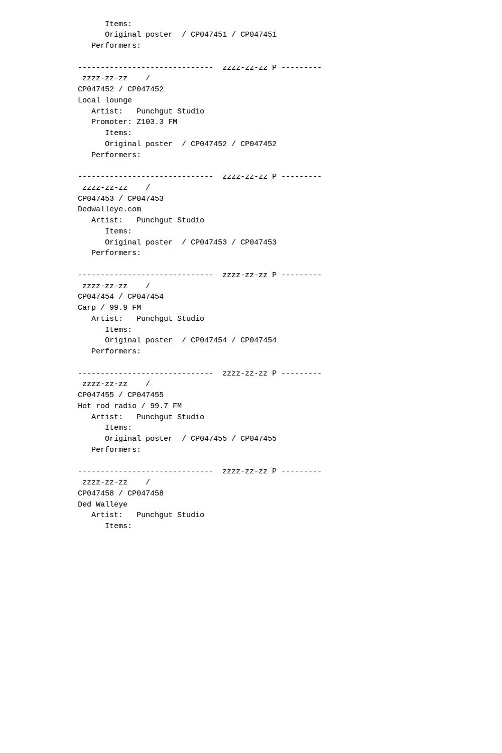Items:
      Original poster  / CP047451 / CP047451
   Performers:

------------------------------  zzzz-zz-zz P ---------
 zzzz-zz-zz    / 
CP047452 / CP047452
Local lounge
   Artist:   Punchgut Studio
   Promoter: Z103.3 FM
      Items:
      Original poster  / CP047452 / CP047452
   Performers:

------------------------------  zzzz-zz-zz P ---------
 zzzz-zz-zz    / 
CP047453 / CP047453
Dedwalleye.com
   Artist:   Punchgut Studio
      Items:
      Original poster  / CP047453 / CP047453
   Performers:

------------------------------  zzzz-zz-zz P ---------
 zzzz-zz-zz    / 
CP047454 / CP047454
Carp / 99.9 FM
   Artist:   Punchgut Studio
      Items:
      Original poster  / CP047454 / CP047454
   Performers:

------------------------------  zzzz-zz-zz P ---------
 zzzz-zz-zz    / 
CP047455 / CP047455
Hot rod radio / 99.7 FM
   Artist:   Punchgut Studio
      Items:
      Original poster  / CP047455 / CP047455
   Performers:

------------------------------  zzzz-zz-zz P ---------
 zzzz-zz-zz    / 
CP047458 / CP047458
Ded Walleye
   Artist:   Punchgut Studio
      Items: